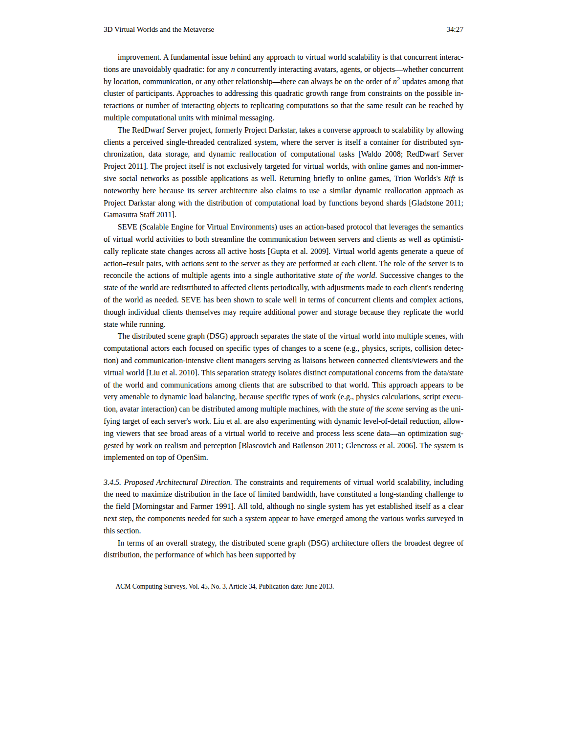3D Virtual Worlds and the Metaverse 34:27
improvement. A fundamental issue behind any approach to virtual world scalability is that concurrent interactions are unavoidably quadratic: for any n concurrently interacting avatars, agents, or objects—whether concurrent by location, communication, or any other relationship—there can always be on the order of n2 updates among that cluster of participants. Approaches to addressing this quadratic growth range from constraints on the possible interactions or number of interacting objects to replicating computations so that the same result can be reached by multiple computational units with minimal messaging.
The RedDwarf Server project, formerly Project Darkstar, takes a converse approach to scalability by allowing clients a perceived single-threaded centralized system, where the server is itself a container for distributed synchronization, data storage, and dynamic reallocation of computational tasks [Waldo 2008; RedDwarf Server Project 2011]. The project itself is not exclusively targeted for virtual worlds, with online games and non-immersive social networks as possible applications as well. Returning briefly to online games, Trion Worlds's Rift is noteworthy here because its server architecture also claims to use a similar dynamic reallocation approach as Project Darkstar along with the distribution of computational load by functions beyond shards [Gladstone 2011; Gamasutra Staff 2011].
SEVE (Scalable Engine for Virtual Environments) uses an action-based protocol that leverages the semantics of virtual world activities to both streamline the communication between servers and clients as well as optimistically replicate state changes across all active hosts [Gupta et al. 2009]. Virtual world agents generate a queue of action–result pairs, with actions sent to the server as they are performed at each client. The role of the server is to reconcile the actions of multiple agents into a single authoritative state of the world. Successive changes to the state of the world are redistributed to affected clients periodically, with adjustments made to each client's rendering of the world as needed. SEVE has been shown to scale well in terms of concurrent clients and complex actions, though individual clients themselves may require additional power and storage because they replicate the world state while running.
The distributed scene graph (DSG) approach separates the state of the virtual world into multiple scenes, with computational actors each focused on specific types of changes to a scene (e.g., physics, scripts, collision detection) and communication-intensive client managers serving as liaisons between connected clients/viewers and the virtual world [Liu et al. 2010]. This separation strategy isolates distinct computational concerns from the data/state of the world and communications among clients that are subscribed to that world. This approach appears to be very amenable to dynamic load balancing, because specific types of work (e.g., physics calculations, script execution, avatar interaction) can be distributed among multiple machines, with the state of the scene serving as the unifying target of each server's work. Liu et al. are also experimenting with dynamic level-of-detail reduction, allowing viewers that see broad areas of a virtual world to receive and process less scene data—an optimization suggested by work on realism and perception [Blascovich and Bailenson 2011; Glencross et al. 2006]. The system is implemented on top of OpenSim.
3.4.5. Proposed Architectural Direction.
The constraints and requirements of virtual world scalability, including the need to maximize distribution in the face of limited bandwidth, have constituted a long-standing challenge to the field [Morningstar and Farmer 1991]. All told, although no single system has yet established itself as a clear next step, the components needed for such a system appear to have emerged among the various works surveyed in this section.
In terms of an overall strategy, the distributed scene graph (DSG) architecture offers the broadest degree of distribution, the performance of which has been supported by
ACM Computing Surveys, Vol. 45, No. 3, Article 34, Publication date: June 2013.